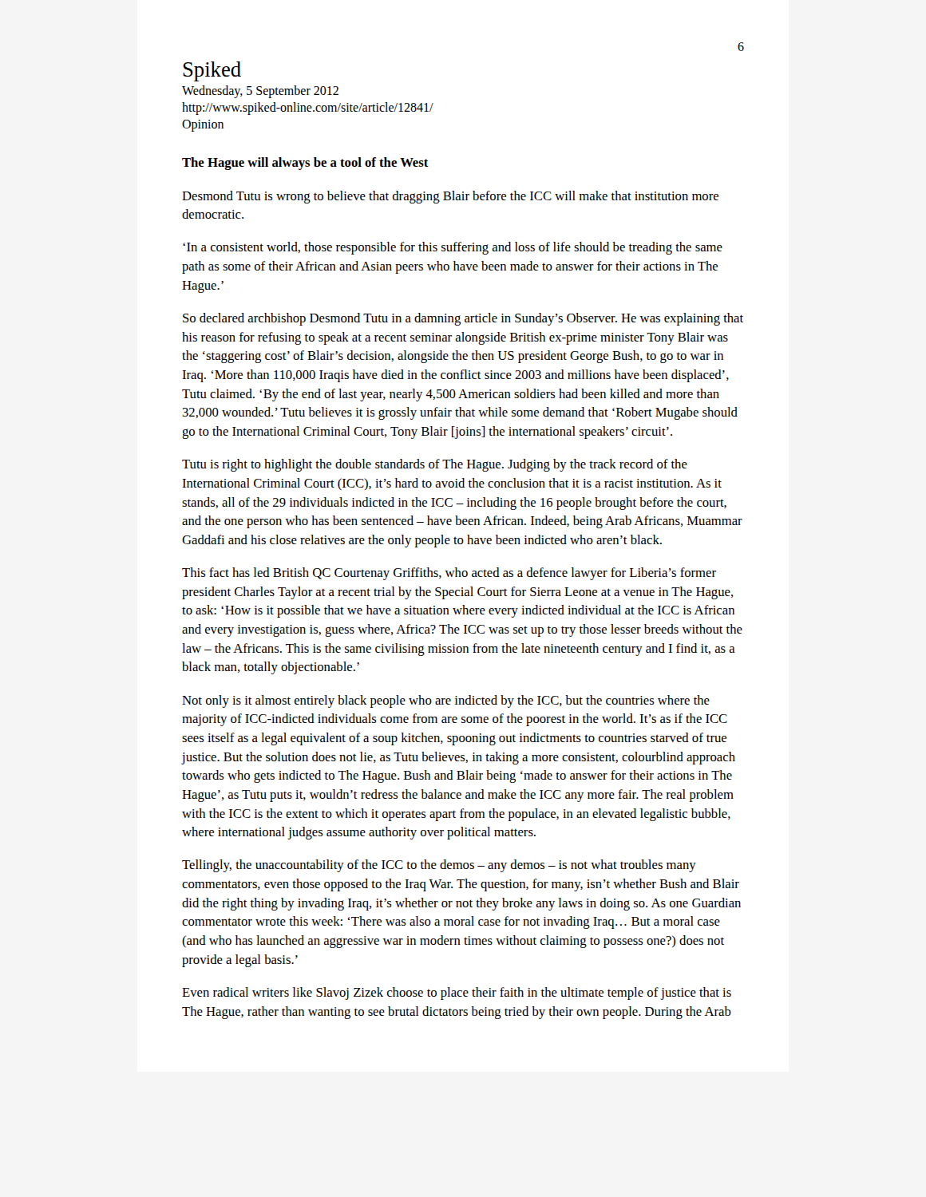6
Spiked
Wednesday, 5 September 2012
http://www.spiked-online.com/site/article/12841/
Opinion
The Hague will always be a tool of the West
Desmond Tutu is wrong to believe that dragging Blair before the ICC will make that institution more democratic.
‘In a consistent world, those responsible for this suffering and loss of life should be treading the same path as some of their African and Asian peers who have been made to answer for their actions in The Hague.’
So declared archbishop Desmond Tutu in a damning article in Sunday’s Observer. He was explaining that his reason for refusing to speak at a recent seminar alongside British ex-prime minister Tony Blair was the ‘staggering cost’ of Blair’s decision, alongside the then US president George Bush, to go to war in Iraq. ‘More than 110,000 Iraqis have died in the conflict since 2003 and millions have been displaced’, Tutu claimed. ‘By the end of last year, nearly 4,500 American soldiers had been killed and more than 32,000 wounded.’ Tutu believes it is grossly unfair that while some demand that ‘Robert Mugabe should go to the International Criminal Court, Tony Blair [joins] the international speakers’ circuit’.
Tutu is right to highlight the double standards of The Hague. Judging by the track record of the International Criminal Court (ICC), it’s hard to avoid the conclusion that it is a racist institution. As it stands, all of the 29 individuals indicted in the ICC – including the 16 people brought before the court, and the one person who has been sentenced – have been African. Indeed, being Arab Africans, Muammar Gaddafi and his close relatives are the only people to have been indicted who aren’t black.
This fact has led British QC Courtenay Griffiths, who acted as a defence lawyer for Liberia’s former president Charles Taylor at a recent trial by the Special Court for Sierra Leone at a venue in The Hague, to ask: ‘How is it possible that we have a situation where every indicted individual at the ICC is African and every investigation is, guess where, Africa? The ICC was set up to try those lesser breeds without the law – the Africans. This is the same civilising mission from the late nineteenth century and I find it, as a black man, totally objectionable.’
Not only is it almost entirely black people who are indicted by the ICC, but the countries where the majority of ICC-indicted individuals come from are some of the poorest in the world. It’s as if the ICC sees itself as a legal equivalent of a soup kitchen, spooning out indictments to countries starved of true justice. But the solution does not lie, as Tutu believes, in taking a more consistent, colourblind approach towards who gets indicted to The Hague. Bush and Blair being ‘made to answer for their actions in The Hague’, as Tutu puts it, wouldn’t redress the balance and make the ICC any more fair. The real problem with the ICC is the extent to which it operates apart from the populace, in an elevated legalistic bubble, where international judges assume authority over political matters.
Tellingly, the unaccountability of the ICC to the demos – any demos – is not what troubles many commentators, even those opposed to the Iraq War. The question, for many, isn’t whether Bush and Blair did the right thing by invading Iraq, it’s whether or not they broke any laws in doing so. As one Guardian commentator wrote this week: ‘There was also a moral case for not invading Iraq… But a moral case (and who has launched an aggressive war in modern times without claiming to possess one?) does not provide a legal basis.’
Even radical writers like Slavoj Zizek choose to place their faith in the ultimate temple of justice that is The Hague, rather than wanting to see brutal dictators being tried by their own people. During the Arab